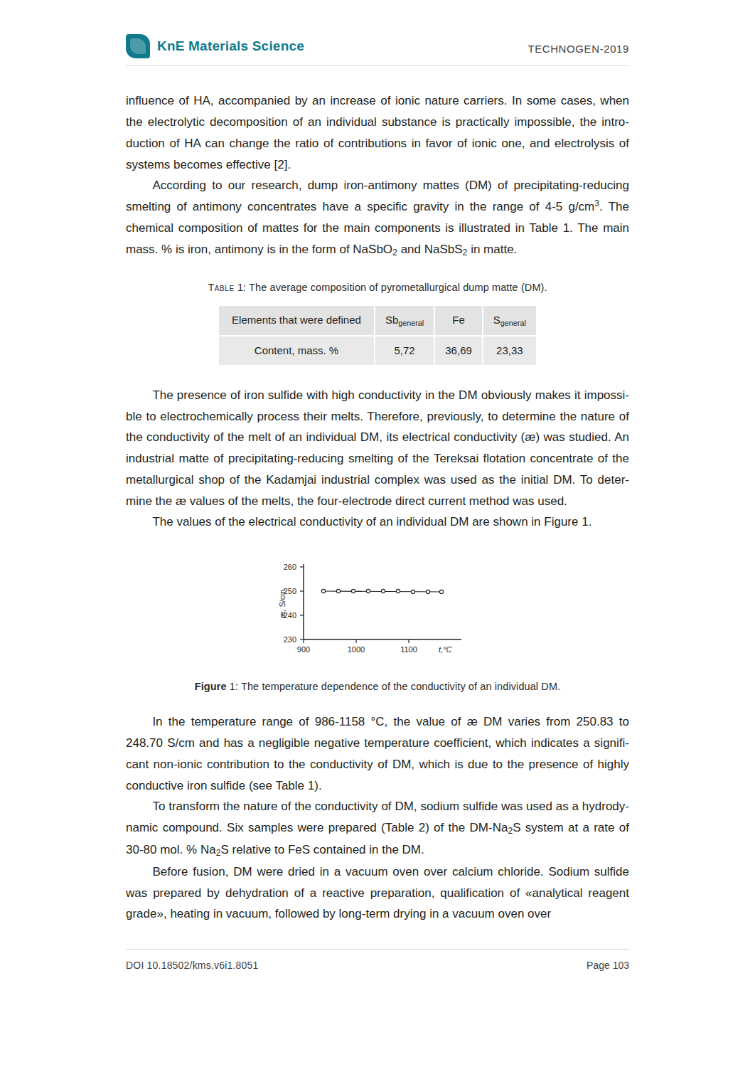KnE Materials Science
TECHNOGEN-2019
influence of HA, accompanied by an increase of ionic nature carriers. In some cases, when the electrolytic decomposition of an individual substance is practically impossible, the introduction of HA can change the ratio of contributions in favor of ionic one, and electrolysis of systems becomes effective [2].
According to our research, dump iron-antimony mattes (DM) of precipitating-reducing smelting of antimony concentrates have a specific gravity in the range of 4-5 g/cm3. The chemical composition of mattes for the main components is illustrated in Table 1. The main mass. % is iron, antimony is in the form of NaSbO2 and NaSbS2 in matte.
Table 1: The average composition of pyrometallurgical dump matte (DM).
| Elements that were defined | Sb general | Fe | S general |
| Content, mass. % | 5,72 | 36,69 | 23,33 |
The presence of iron sulfide with high conductivity in the DM obviously makes it impossible to electrochemically process their melts. Therefore, previously, to determine the nature of the conductivity of the melt of an individual DM, its electrical conductivity (æ) was studied. An industrial matte of precipitating-reducing smelting of the Tereksai flotation concentrate of the metallurgical shop of the Kadamjai industrial complex was used as the initial DM. To determine the æ values of the melts, the four-electrode direct current method was used.
The values of the electrical conductivity of an individual DM are shown in Figure 1.
260 250 240 230 æ, S/cm 900 1000 1100 t,°C
Figure 1: The temperature dependence of the conductivity of an individual DM.
In the temperature range of 986-1158 °C, the value of æ DM varies from 250.83 to 248.70 S/cm and has a negligible negative temperature coefficient, which indicates a significant non-ionic contribution to the conductivity of DM, which is due to the presence of highly conductive iron sulfide (see Table 1).
To transform the nature of the conductivity of DM, sodium sulfide was used as a hydrodynamic compound. Six samples were prepared (Table 2) of the DM-Na2S system at a rate of 30-80 mol. % Na2S relative to FeS contained in the DM.
Before fusion, DM were dried in a vacuum oven over calcium chloride. Sodium sulfide was prepared by dehydration of a reactive preparation, qualification of «analytical reagent grade», heating in vacuum, followed by long-term drying in a vacuum oven over
DOI 10.18502/kms.v6i1.8051
Page 103